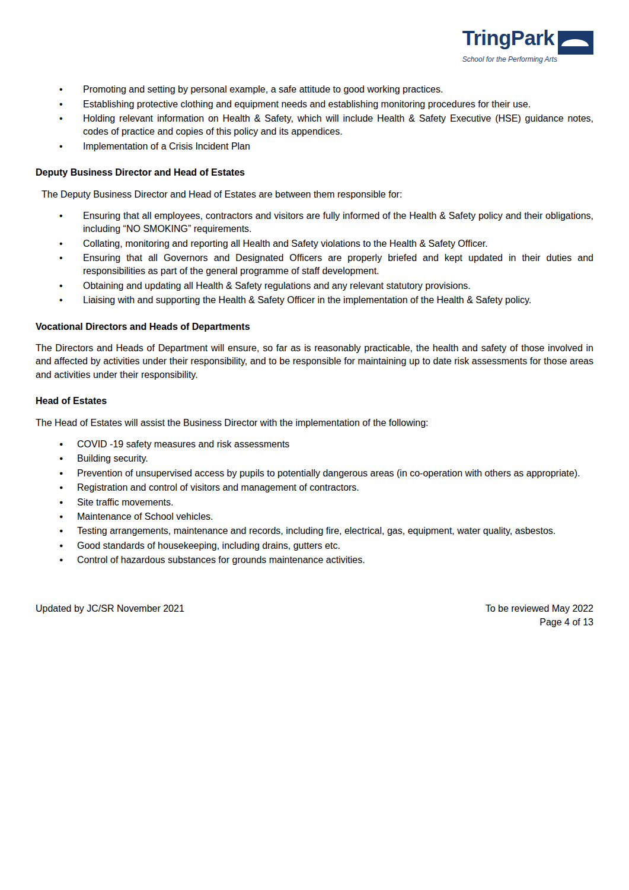TringPark
School for the Performing Arts
Promoting and setting by personal example, a safe attitude to good working practices.
Establishing protective clothing and equipment needs and establishing monitoring procedures for their use.
Holding relevant information on Health & Safety, which will include Health & Safety Executive (HSE) guidance notes, codes of practice and copies of this policy and its appendices.
Implementation of a Crisis Incident Plan
Deputy Business Director and Head of Estates
The Deputy Business Director and Head of Estates are between them responsible for:
Ensuring that all employees, contractors and visitors are fully informed of the Health & Safety policy and their obligations, including “NO SMOKING” requirements.
Collating, monitoring and reporting all Health and Safety violations to the Health & Safety Officer.
Ensuring that all Governors and Designated Officers are properly briefed and kept updated in their duties and responsibilities as part of the general programme of staff development.
Obtaining and updating all Health & Safety regulations and any relevant statutory provisions.
Liaising with and supporting the Health & Safety Officer in the implementation of the Health & Safety policy.
Vocational Directors and Heads of Departments
The Directors and Heads of Department will ensure, so far as is reasonably practicable, the health and safety of those involved in and affected by activities under their responsibility, and to be responsible for maintaining up to date risk assessments for those areas and activities under their responsibility.
Head of Estates
The Head of Estates will assist the Business Director with the implementation of the following:
COVID -19 safety measures and risk assessments
Building security.
Prevention of unsupervised access by pupils to potentially dangerous areas (in co-operation with others as appropriate).
Registration and control of visitors and management of contractors.
Site traffic movements.
Maintenance of School vehicles.
Testing arrangements, maintenance and records, including fire, electrical, gas, equipment, water quality, asbestos.
Good standards of housekeeping, including drains, gutters etc.
Control of hazardous substances for grounds maintenance activities.
Updated by JC/SR November 2021
To be reviewed May 2022
Page 4 of 13